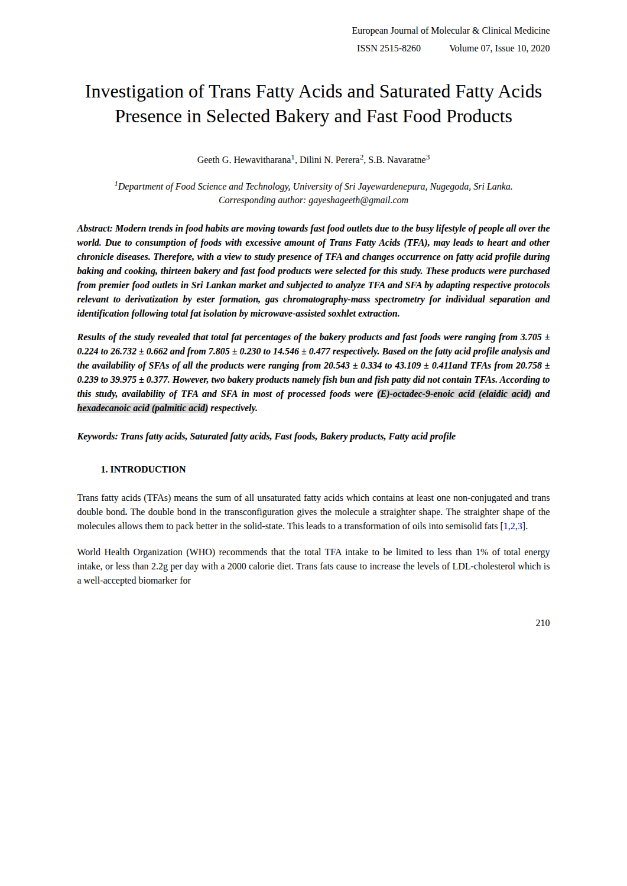European Journal of Molecular & Clinical Medicine ISSN 2515-8260 Volume 07, Issue 10, 2020
Investigation of Trans Fatty Acids and Saturated Fatty Acids Presence in Selected Bakery and Fast Food Products
Geeth G. Hewavitharana1, Dilini N. Perera2, S.B. Navaratne3
1Department of Food Science and Technology, University of Sri Jayewardenepura, Nugegoda, Sri Lanka.
Corresponding author: gayeshageeth@gmail.com
Abstract: Modern trends in food habits are moving towards fast food outlets due to the busy lifestyle of people all over the world. Due to consumption of foods with excessive amount of Trans Fatty Acids (TFA), may leads to heart and other chronicle diseases. Therefore, with a view to study presence of TFA and changes occurrence on fatty acid profile during baking and cooking, thirteen bakery and fast food products were selected for this study. These products were purchased from premier food outlets in Sri Lankan market and subjected to analyze TFA and SFA by adapting respective protocols relevant to derivatization by ester formation, gas chromatography-mass spectrometry for individual separation and identification following total fat isolation by microwave-assisted soxhlet extraction.
Results of the study revealed that total fat percentages of the bakery products and fast foods were ranging from 3.705 ± 0.224 to 26.732 ± 0.662 and from 7.805 ± 0.230 to 14.546 ± 0.477 respectively. Based on the fatty acid profile analysis and the availability of SFAs of all the products were ranging from 20.543 ± 0.334 to 43.109 ± 0.411and TFAs from 20.758 ± 0.239 to 39.975 ± 0.377. However, two bakery products namely fish bun and fish patty did not contain TFAs. According to this study, availability of TFA and SFA in most of processed foods were (E)-octadec-9-enoic acid (elaidic acid) and hexadecanoic acid (palmitic acid) respectively.
Keywords: Trans fatty acids, Saturated fatty acids, Fast foods, Bakery products, Fatty acid profile
1. INTRODUCTION
Trans fatty acids (TFAs) means the sum of all unsaturated fatty acids which contains at least one non-conjugated and trans double bond. The double bond in the transconfiguration gives the molecule a straighter shape. The straighter shape of the molecules allows them to pack better in the solid-state. This leads to a transformation of oils into semisolid fats [1,2,3].
World Health Organization (WHO) recommends that the total TFA intake to be limited to less than 1% of total energy intake, or less than 2.2g per day with a 2000 calorie diet. Trans fats cause to increase the levels of LDL-cholesterol which is a well-accepted biomarker for
210